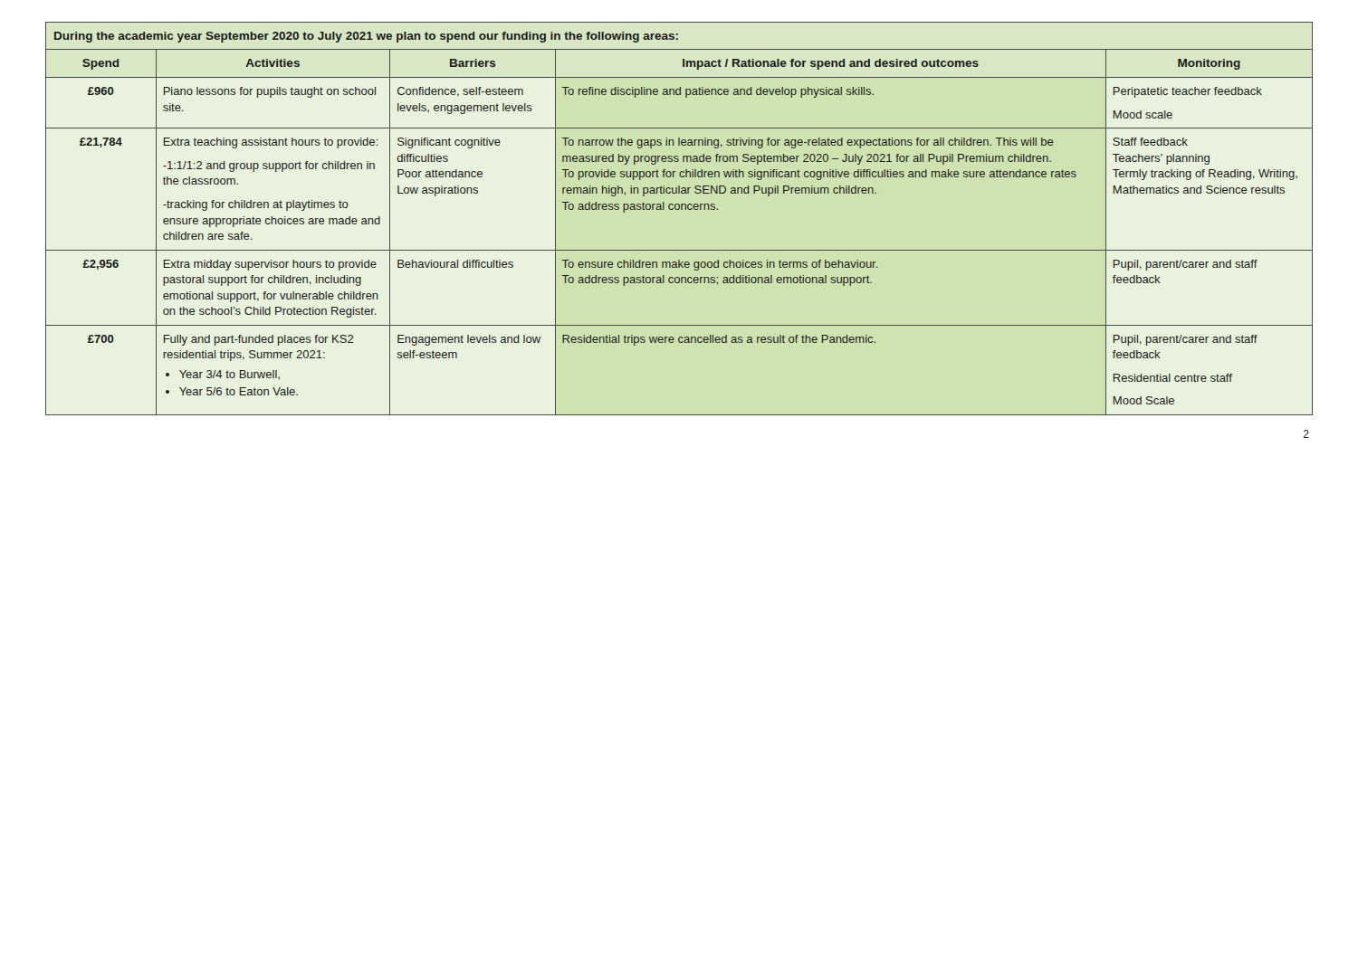During the academic year September 2020 to July 2021 we plan to spend our funding in the following areas:
| Spend | Activities | Barriers | Impact / Rationale for spend and desired outcomes | Monitoring |
| --- | --- | --- | --- | --- |
| £960 | Piano lessons for pupils taught on school site. | Confidence, self-esteem levels, engagement levels | To refine discipline and patience and develop physical skills. | Peripatetic teacher feedback Mood scale |
| £21,784 | Extra teaching assistant hours to provide: -1:1/1:2 and group support for children in the classroom. -tracking for children at playtimes to ensure appropriate choices are made and children are safe. | Significant cognitive difficulties Poor attendance Low aspirations | To narrow the gaps in learning, striving for age-related expectations for all children. This will be measured by progress made from September 2020 – July 2021 for all Pupil Premium children. To provide support for children with significant cognitive difficulties and make sure attendance rates remain high, in particular SEND and Pupil Premium children. To address pastoral concerns. | Staff feedback Teachers’ planning Termly tracking of Reading, Writing, Mathematics and Science results |
| £2,956 | Extra midday supervisor hours to provide pastoral support for children, including emotional support, for vulnerable children on the school’s Child Protection Register. | Behavioural difficulties | To ensure children make good choices in terms of behaviour. To address pastoral concerns; additional emotional support. | Pupil, parent/carer and staff feedback |
| £700 | Fully and part-funded places for KS2 residential trips, Summer 2021: Year 3/4 to Burwell, Year 5/6 to Eaton Vale. | Engagement levels and low self-esteem | Residential trips were cancelled as a result of the Pandemic. | Pupil, parent/carer and staff feedback Residential centre staff Mood Scale |
2